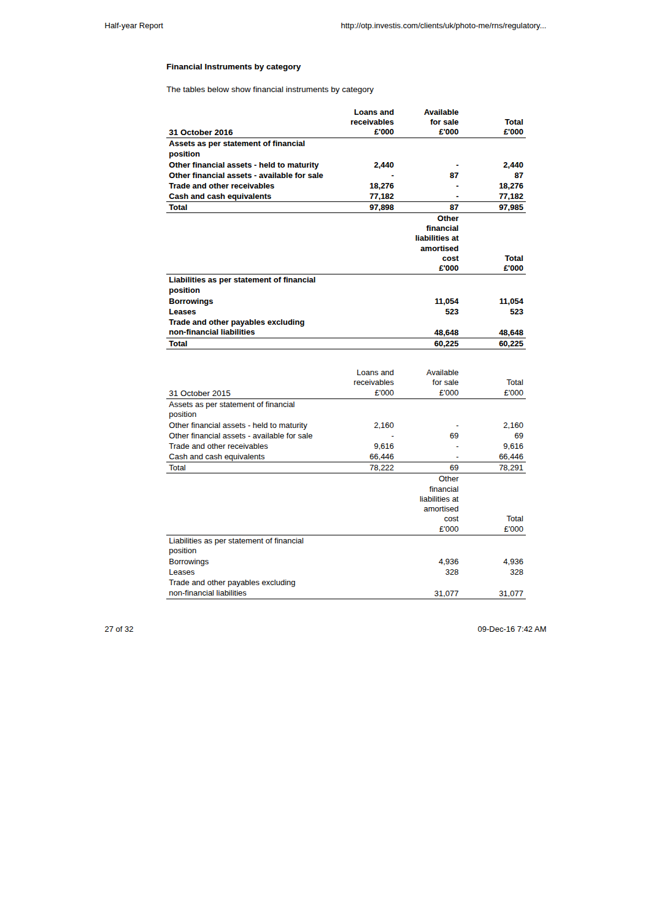Half-year Report
http://otp.investis.com/clients/uk/photo-me/rns/regulatory...
Financial Instruments by category
The tables below show financial instruments by category
| 31 October 2016 | Loans and receivables £'000 | Available for sale £'000 | Total £'000 |
| Assets as per statement of financial position | | | |
| Other financial assets - held to maturity | 2,440 | - | 2,440 |
| Other financial assets - available for sale | - | 87 | 87 |
| Trade and other receivables | 18,276 | - | 18,276 |
| Cash and cash equivalents | 77,182 | - | 77,182 |
| Total | 97,898 | 87 | 97,985 |
| | | Other financial liabilities at amortised cost £'000 | Total £'000 |
| Liabilities as per statement of financial position | | |
| Borrowings | 11,054 | 11,054 |
| Leases | 523 | 523 |
| Trade and other payables excluding non-financial liabilities | 48,648 | 48,648 |
| Total | 60,225 | 60,225 |
| 31 October 2015 | Loans and receivables £'000 | Available for sale £'000 | Total £'000 |
| Assets as per statement of financial position | | | |
| Other financial assets - held to maturity | 2,160 | - | 2,160 |
| Other financial assets - available for sale | - | 69 | 69 |
| Trade and other receivables | 9,616 | - | 9,616 |
| Cash and cash equivalents | 66,446 | - | 66,446 |
| Total | 78,222 | 69 | 78,291 |
| | | Other financial liabilities at amortised cost £'000 | Total £'000 |
| Liabilities as per statement of financial position | | |
| Borrowings | 4,936 | 4,936 |
| Leases | 328 | 328 |
| Trade and other payables excluding non-financial liabilities | 31,077 | 31,077 |
27 of 32
09-Dec-16 7:42 AM